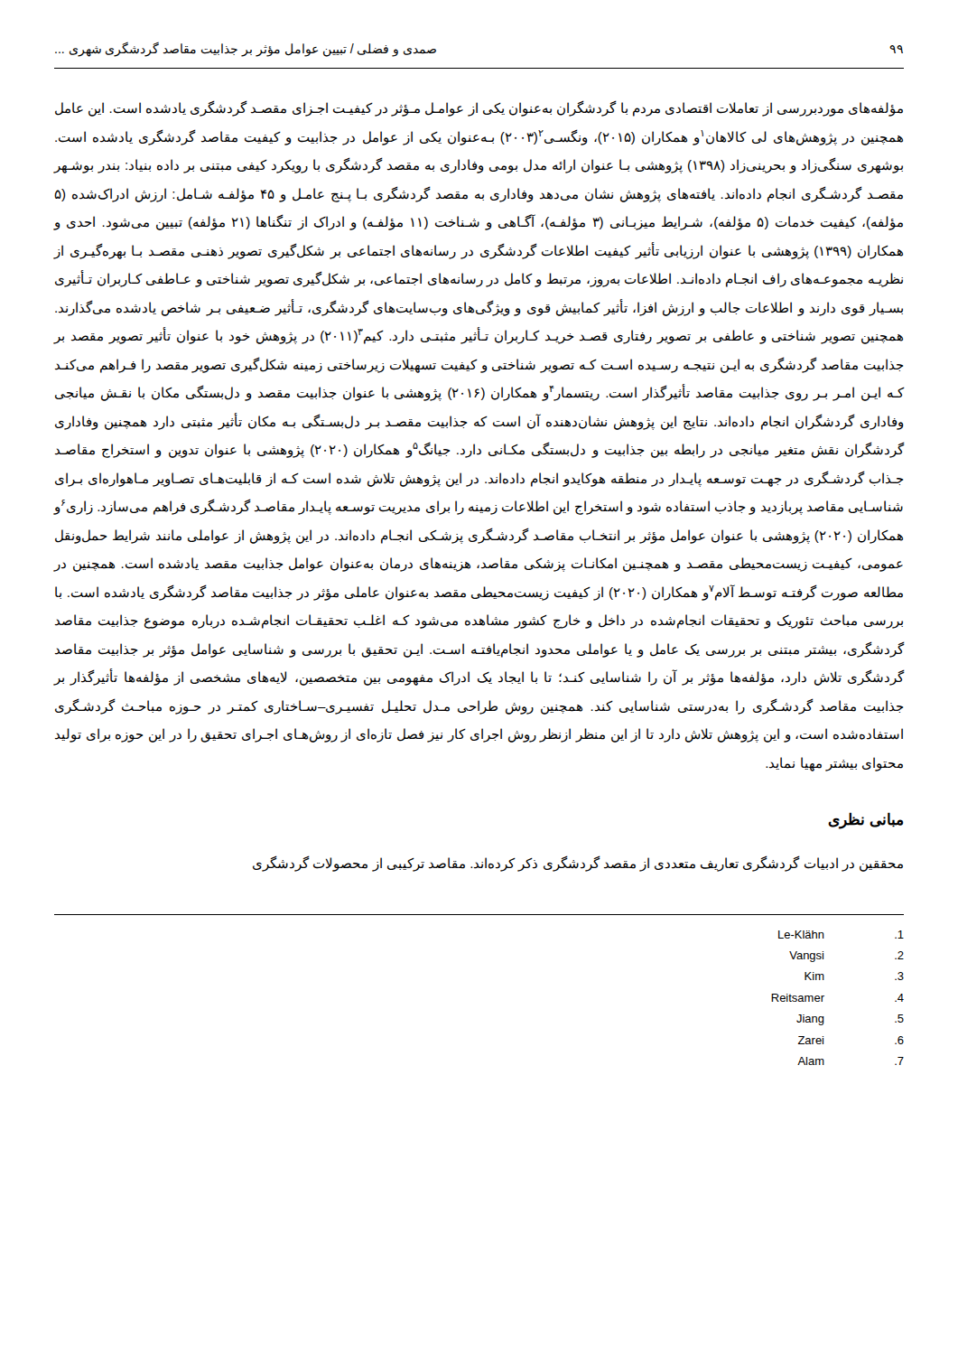۹۹ صمدی و فضلی / تبیین عوامل مؤثر بر جذابیت مقاصد گردشگری شهری ...
مؤلفه‌های موردبررسی از تعاملات اقتصادی مردم با گردشگران به‌عنوان یکی از عوامـل مـؤثر در کیفیـت اجـزای مقصـد گردشگری یادشده است. این عامل همچنین در پژوهش‌های لی کالاهان۱و همکاران (۲۰۱۵)، ونگسـی۲(۲۰۰۳) بـه‌عنوان یکی از عوامل در جذابیت و کیفیت مقاصد گردشگری یادشده است. بوشهری سنگی‌زاد و بحرینی‌زاد (۱۳۹۸) پژوهشی بـا عنوان ارائه مدل بومی وفاداری به مقصد گردشگری با رویکرد کیفی مبتنی بر داده بنیاد: بندر بوشـهر مقصـد گردشـگری انجام داده‌اند. یافته‌های پژوهش نشان می‌دهد وفاداری به مقصد گردشگری بـا پـنج عامـل و ۴۵ مؤلفـه شـامل: ارزش ادراک‌شده (۵ مؤلفه)، کیفیت خدمات (۵ مؤلفه)، شـرایط میزبـانی (۳ مؤلفـه)، آگـاهی و شـناخت (۱۱ مؤلفـه) و ادراک از تنگناها (۲۱ مؤلفه) تبیین می‌شود. احدی و همکاران (۱۳۹۹) پژوهشی با عنوان ارزیابی تأثیر کیفیت اطلاعات گردشگری در رسانه‌های اجتماعی بر شکل‌گیری تصویر ذهنـی مقصـد بـا بهره‌گیـری از نظریـه مجموعـه‌های راف انجـام داده‌انـد. اطلاعات به‌روز، مرتبط و کامل در رسانه‌های اجتماعی، بر شکل‌گیری تصویر شناختی و عـاطفی کـاربران تـأثیری بسـیار قوی دارند و اطلاعات جالب و ارزش افزا، تأثیر کمابیش قوی و ویژگی‌های وب‌سایت‌های گردشگری، تـأثیر ضـعیفی بـر شاخص یادشده می‌گذارند. همچنین تصویر شناختی و عاطفی بر تصویر رفتاری قصـد خریـد کـاربران تـأثیر مثبتـی دارد. کیم۳(۲۰۱۱) در پژوهش خود با عنوان تأثیر تصویر مقصد بر جذابیت مقاصد گردشگری به ایـن نتیجـه رسـیده اسـت کـه تصویر شناختی و کیفیت تسهیلات زیرساختی زمینه شکل‌گیری تصویر مقصد را فـراهم می‌کنـد کـه ایـن امـر بـر روی جذابیت مقاصد تأثیرگذار است. ریتسمار۴و همکاران (۲۰۱۶) پژوهشی با عنوان جذابیت مقصد و دل‌بستگی مکان با نقـش میانجی وفاداری گردشگران انجام داده‌اند. نتایج این پژوهش نشان‌دهنده آن است که جذابیت مقصـد بـر دل‌بسـتگی بـه مکان تأثیر مثبتی دارد همچنین وفاداری گردشگران نقش متغیر میانجی در رابطه بین جذابیت و دل‌بستگی مکـانی دارد. جیانگ۵و همکاران (۲۰۲۰) پژوهشی با عنوان تدوین و استخراج مقاصـد جـذاب گردشـگری در جهـت توسـعه پایـدار در منطقه هوکایدو انجام داده‌اند. در این پژوهش تلاش شده است کـه از قابلیت‌هـای تصـاویر مـاهواره‌ای بـرای شناسـایی مقاصد پربازدید و جاذب استفاده شود و استخراج این اطلاعات زمینه را برای مدیریت توسـعه پایـدار مقاصـد گردشـگری فراهم می‌سازد. زاری۶و همکاران (۲۰۲۰) پژوهشی با عنوان عوامل مؤثر بر انتخـاب مقاصـد گردشـگری پزشـکی انجـام داده‌اند. در این پژوهش از عواملی مانند شرایط حمل‌ونقل عمومی، کیفیـت زیست‌محیطی مقصـد و همچنـین امکانـات پزشکی مقاصد، هزینه‌های درمان به‌عنوان عوامل جذابیت مقصد یادشده است. همچنین در مطالعه صورت گرفتـه توسـط آلام۷و همکاران (۲۰۲۰) از کیفیت زیست‌محیطی مقصد به‌عنوان عاملی مؤثر در جذابیت مقاصد گردشگری یادشده است. با بررسی مباحث تئوریک و تحقیقات انجام‌شده در داخل و خارج کشور مشاهده می‌شود کـه اغلـب تحقیقـات انجام‌شـده درباره موضوع جذابیت مقاصد گردشگری، بیشتر مبتنی بر بررسی یک عامل و یا عواملی محدود انجام‌یافتـه اسـت. ایـن تحقیق با بررسی و شناسایی عوامل مؤثر بر جذابیت مقاصد گردشگری تلاش دارد، مؤلفه‌ها مؤثر بر آن را شناسایی کنـد؛ تا با ایجاد یک ادراک مفهومی بین متخصصین، لایه‌های مشخصی از مؤلفه‌ها تأثیرگذار بر جذابیت مقاصد گردشـگری را به‌درستی شناسایی کند. همچنین روش طراحی مـدل تحلیـل تفسیـری–سـاختاری کمتـر در حـوزه مباحـث گردشـگری استفاده‌شده است، و این پژوهش تلاش دارد تا از این منظر ازنظر روش اجرای کار نیز فصل تازه‌ای از روش‌هـای اجـرای تحقیق را در این حوزه برای تولید محتوای بیشتر مهیا نماید.
مبانی نظری
محققین در ادبیات گردشگری تعاریف متعددی از مقصد گردشگری ذکر کرده‌اند. مقاصد ترکیبی از محصولات گردشگری
Le-Klähn
Vangsi
Kim
Reitsamer
Jiang
Zarei
Alam